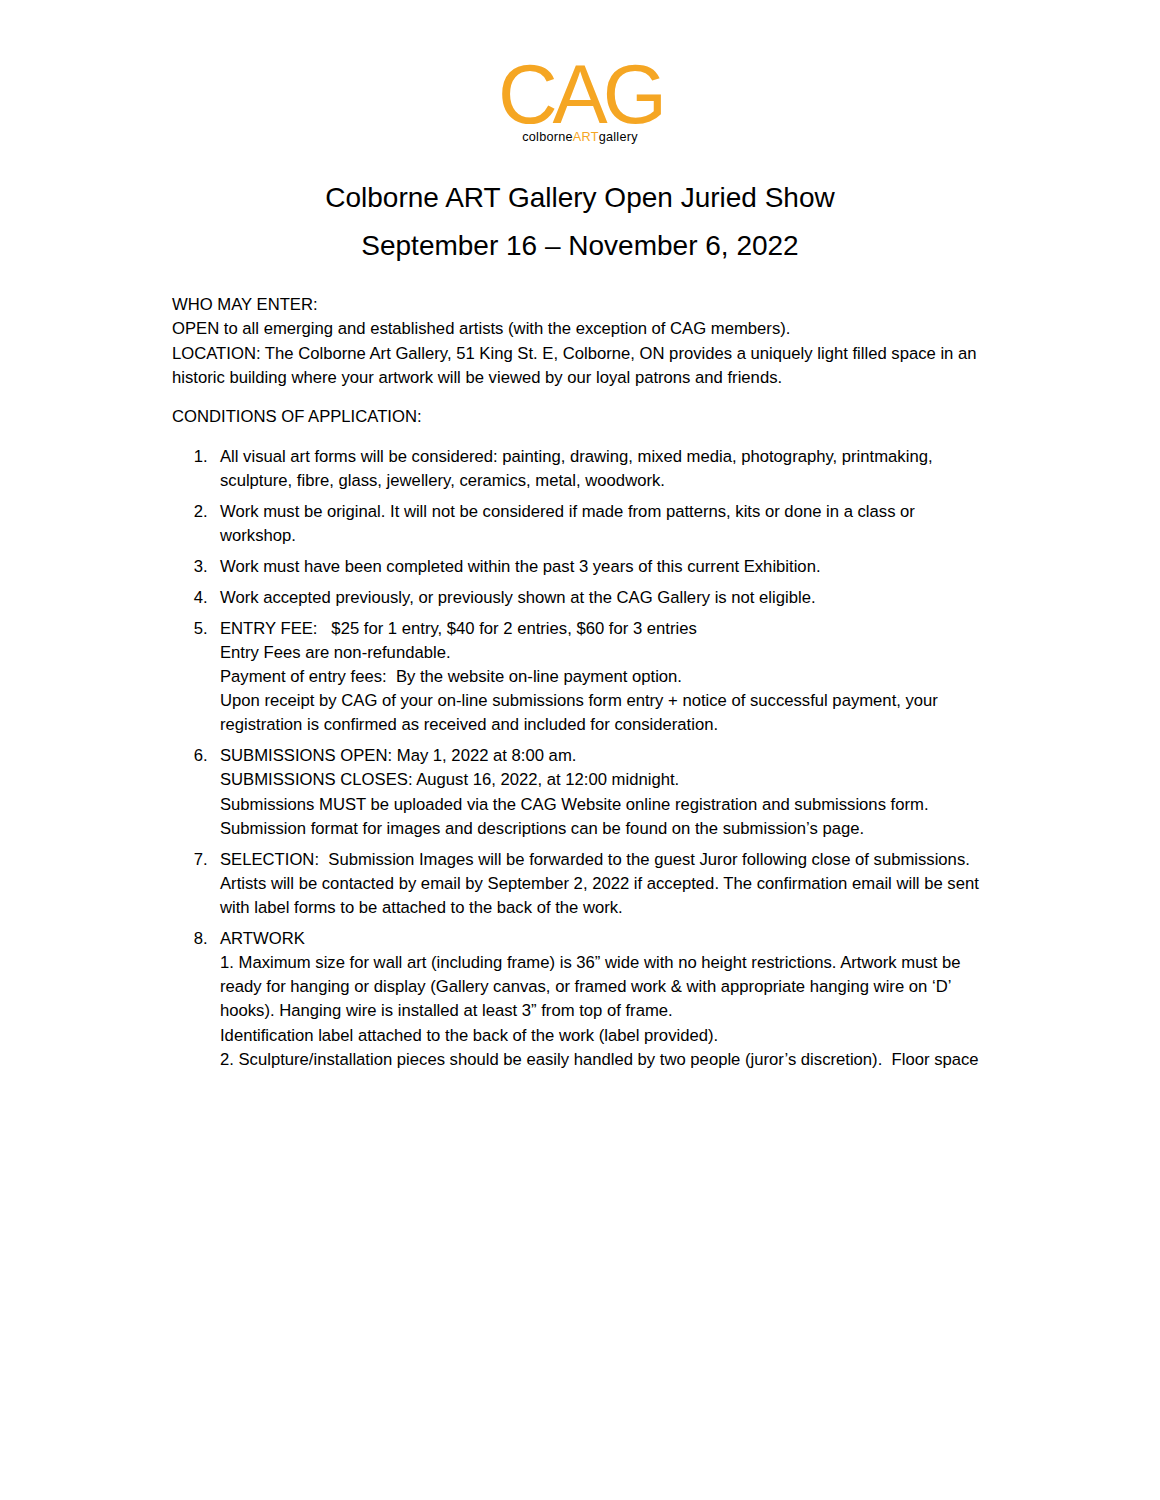CAG
colborneARTgallery
Colborne ART Gallery Open Juried Show
September 16 – November 6, 2022
WHO MAY ENTER:
OPEN to all emerging and established artists (with the exception of CAG members).
LOCATION: The Colborne Art Gallery, 51 King St. E, Colborne, ON provides a uniquely light filled space in an historic building where your artwork will be viewed by our loyal patrons and friends.
CONDITIONS OF APPLICATION:
All visual art forms will be considered: painting, drawing, mixed media, photography, printmaking, sculpture, fibre, glass, jewellery, ceramics, metal, woodwork.
Work must be original. It will not be considered if made from patterns, kits or done in a class or workshop.
Work must have been completed within the past 3 years of this current Exhibition.
Work accepted previously, or previously shown at the CAG Gallery is not eligible.
ENTRY FEE: $25 for 1 entry, $40 for 2 entries, $60 for 3 entries Entry Fees are non-refundable. Payment of entry fees: By the website on-line payment option. Upon receipt by CAG of your on-line submissions form entry + notice of successful payment, your registration is confirmed as received and included for consideration.
SUBMISSIONS OPEN: May 1, 2022 at 8:00 am. SUBMISSIONS CLOSES: August 16, 2022, at 12:00 midnight. Submissions MUST be uploaded via the CAG Website online registration and submissions form. Submission format for images and descriptions can be found on the submission’s page.
SELECTION: Submission Images will be forwarded to the guest Juror following close of submissions. Artists will be contacted by email by September 2, 2022 if accepted. The confirmation email will be sent with label forms to be attached to the back of the work.
ARTWORK 1. Maximum size for wall art (including frame) is 36” wide with no height restrictions. Artwork must be ready for hanging or display (Gallery canvas, or framed work & with appropriate hanging wire on ‘D’ hooks). Hanging wire is installed at least 3” from top of frame. Identification label attached to the back of the work (label provided). 2. Sculpture/installation pieces should be easily handled by two people (juror’s discretion). Floor space